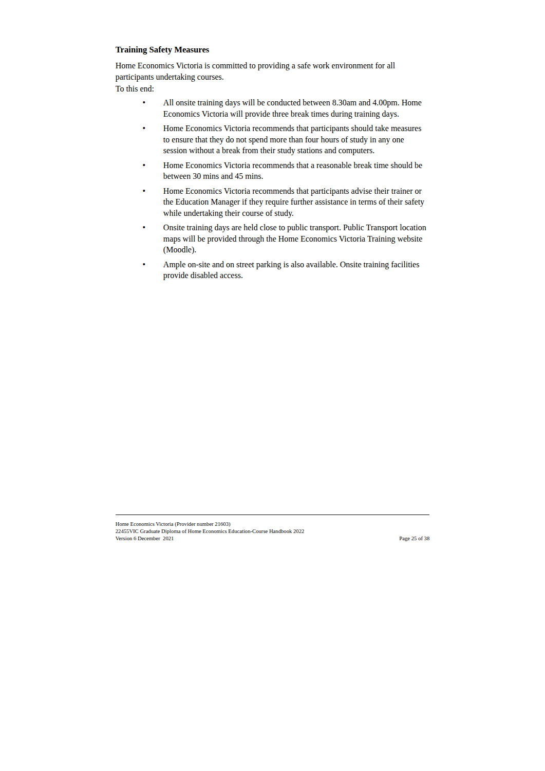Training Safety Measures
Home Economics Victoria is committed to providing a safe work environment for all participants undertaking courses.
To this end:
All onsite training days will be conducted between 8.30am and 4.00pm. Home Economics Victoria will provide three break times during training days.
Home Economics Victoria recommends that participants should take measures to ensure that they do not spend more than four hours of study in any one session without a break from their study stations and computers.
Home Economics Victoria recommends that a reasonable break time should be between 30 mins and 45 mins.
Home Economics Victoria recommends that participants advise their trainer or the Education Manager if they require further assistance in terms of their safety while undertaking their course of study.
Onsite training days are held close to public transport. Public Transport location maps will be provided through the Home Economics Victoria Training website (Moodle).
Ample on-site and on street parking is also available. Onsite training facilities provide disabled access.
Home Economics Victoria (Provider number 21603) 22455VIC Graduate Diploma of Home Economics Education-Course Handbook 2022 Version 6 December 2021 Page 25 of 38